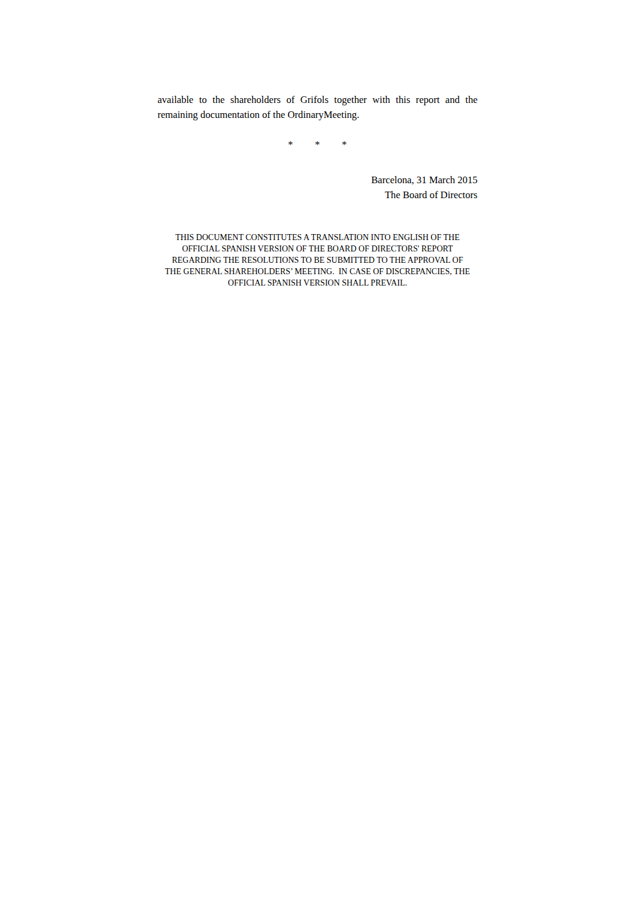available to the shareholders of Grifols together with this report and the remaining documentation of the OrdinaryMeeting.
***
Barcelona, 31 March 2015
The Board of Directors
This document constitutes a translation into English of the official Spanish version of the Board of Directors' report regarding the resolutions to be submitted to the approval of the General Shareholders’ Meeting. In case of discrepancies, the official Spanish version shall prevail.